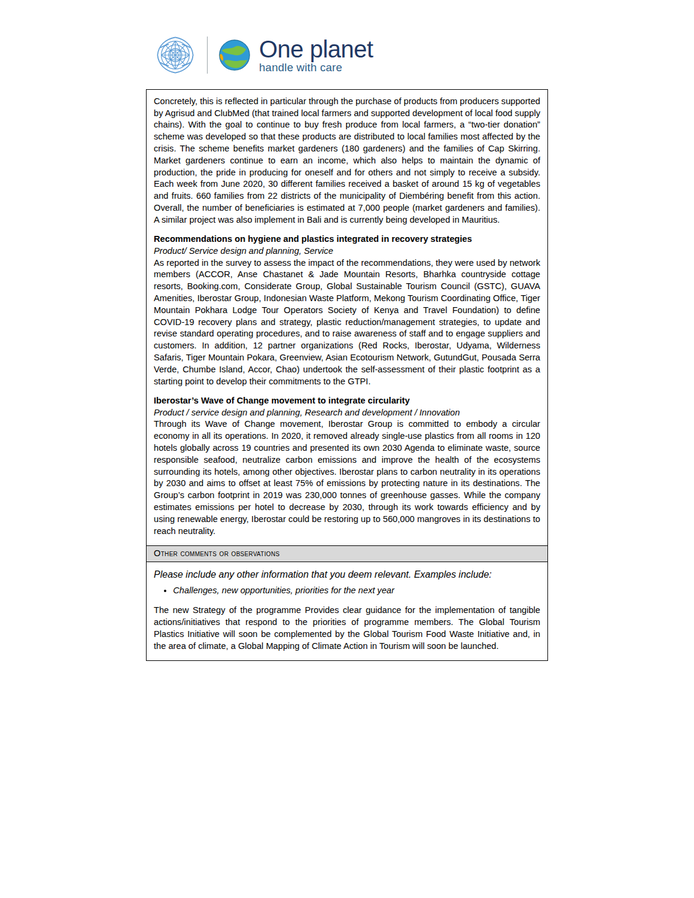One planet
handle with care
Concretely, this is reflected in particular through the purchase of products from producers supported by Agrisud and ClubMed (that trained local farmers and supported development of local food supply chains). With the goal to continue to buy fresh produce from local farmers, a “two-tier donation” scheme was developed so that these products are distributed to local families most affected by the crisis. The scheme benefits market gardeners (180 gardeners) and the families of Cap Skirring. Market gardeners continue to earn an income, which also helps to maintain the dynamic of production, the pride in producing for oneself and for others and not simply to receive a subsidy. Each week from June 2020, 30 different families received a basket of around 15 kg of vegetables and fruits. 660 families from 22 districts of the municipality of Diembéring benefit from this action. Overall, the number of beneficiaries is estimated at 7,000 people (market gardeners and families). A similar project was also implement in Bali and is currently being developed in Mauritius.
Recommendations on hygiene and plastics integrated in recovery strategies
Product/ Service design and planning, Service
As reported in the survey to assess the impact of the recommendations, they were used by network members (ACCOR, Anse Chastanet & Jade Mountain Resorts, Bharhka countryside cottage resorts, Booking.com, Considerate Group, Global Sustainable Tourism Council (GSTC), GUAVA Amenities, Iberostar Group, Indonesian Waste Platform, Mekong Tourism Coordinating Office, Tiger Mountain Pokhara Lodge Tour Operators Society of Kenya and Travel Foundation) to define COVID-19 recovery plans and strategy, plastic reduction/management strategies, to update and revise standard operating procedures, and to raise awareness of staff and to engage suppliers and customers. In addition, 12 partner organizations (Red Rocks, Iberostar, Udyama, Wilderness Safaris, Tiger Mountain Pokara, Greenview, Asian Ecotourism Network, GutundGut, Pousada Serra Verde, Chumbe Island, Accor, Chao) undertook the self-assessment of their plastic footprint as a starting point to develop their commitments to the GTPI.
Iberostar’s Wave of Change movement to integrate circularity
Product / service design and planning, Research and development / Innovation
Through its Wave of Change movement, Iberostar Group is committed to embody a circular economy in all its operations. In 2020, it removed already single-use plastics from all rooms in 120 hotels globally across 19 countries and presented its own 2030 Agenda to eliminate waste, source responsible seafood, neutralize carbon emissions and improve the health of the ecosystems surrounding its hotels, among other objectives. Iberostar plans to carbon neutrality in its operations by 2030 and aims to offset at least 75% of emissions by protecting nature in its destinations. The Group’s carbon footprint in 2019 was 230,000 tonnes of greenhouse gasses. While the company estimates emissions per hotel to decrease by 2030, through its work towards efficiency and by using renewable energy, Iberostar could be restoring up to 560,000 mangroves in its destinations to reach neutrality.
Other comments or observations
Please include any other information that you deem relevant. Examples include:
Challenges, new opportunities, priorities for the next year
The new Strategy of the programme Provides clear guidance for the implementation of tangible actions/initiatives that respond to the priorities of programme members. The Global Tourism Plastics Initiative will soon be complemented by the Global Tourism Food Waste Initiative and, in the area of climate, a Global Mapping of Climate Action in Tourism will soon be launched.